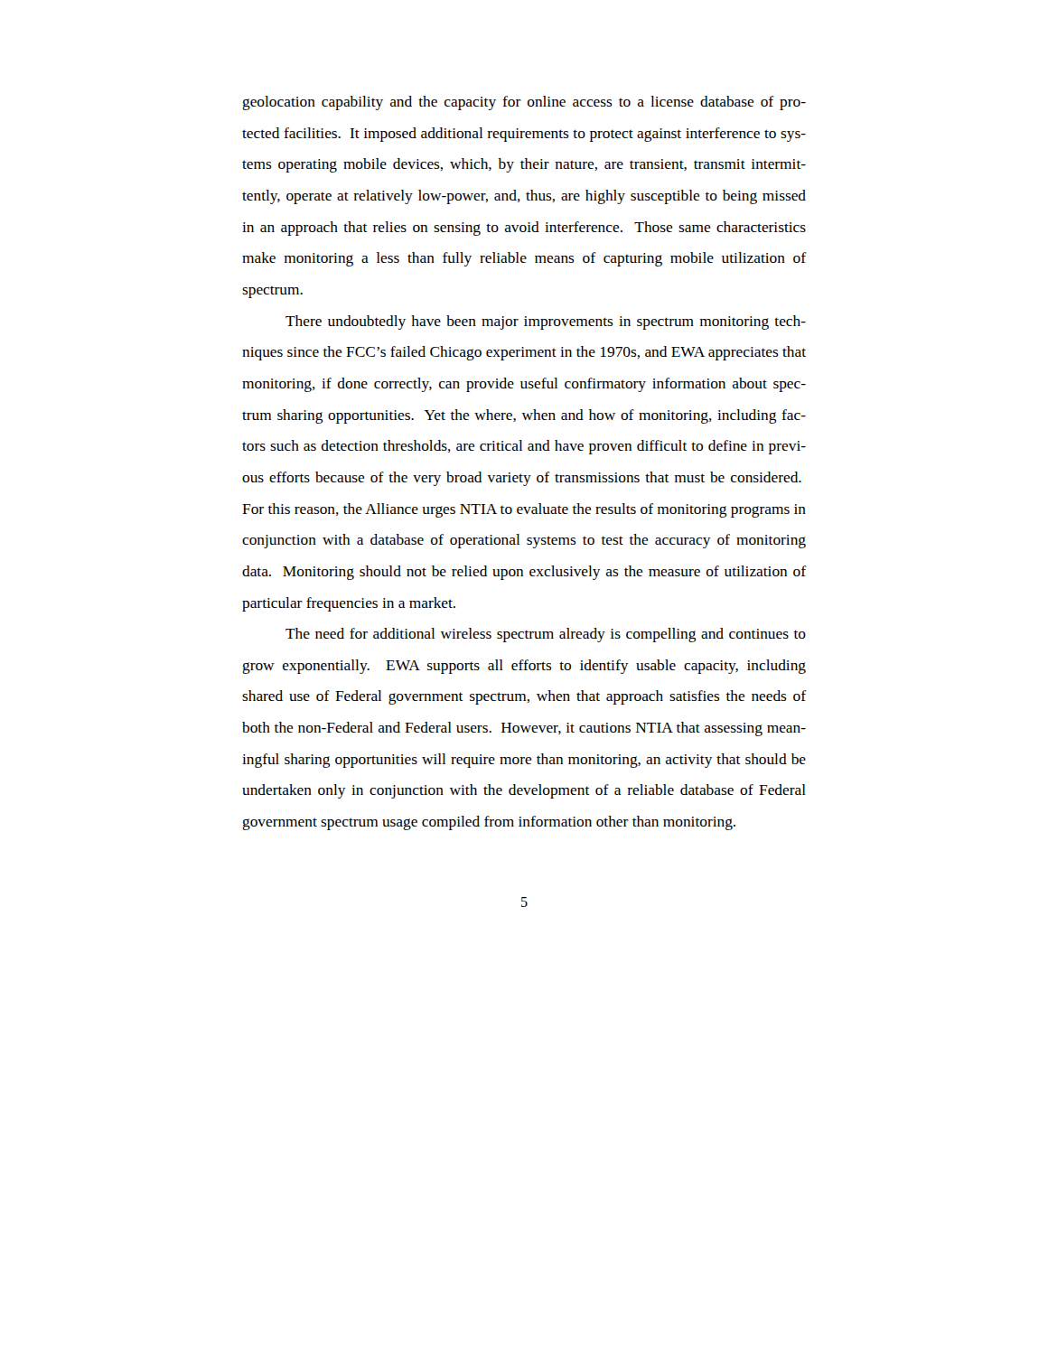geolocation capability and the capacity for online access to a license database of protected facilities. It imposed additional requirements to protect against interference to systems operating mobile devices, which, by their nature, are transient, transmit intermittently, operate at relatively low-power, and, thus, are highly susceptible to being missed in an approach that relies on sensing to avoid interference. Those same characteristics make monitoring a less than fully reliable means of capturing mobile utilization of spectrum.
There undoubtedly have been major improvements in spectrum monitoring techniques since the FCC’s failed Chicago experiment in the 1970s, and EWA appreciates that monitoring, if done correctly, can provide useful confirmatory information about spectrum sharing opportunities. Yet the where, when and how of monitoring, including factors such as detection thresholds, are critical and have proven difficult to define in previous efforts because of the very broad variety of transmissions that must be considered. For this reason, the Alliance urges NTIA to evaluate the results of monitoring programs in conjunction with a database of operational systems to test the accuracy of monitoring data. Monitoring should not be relied upon exclusively as the measure of utilization of particular frequencies in a market.
The need for additional wireless spectrum already is compelling and continues to grow exponentially. EWA supports all efforts to identify usable capacity, including shared use of Federal government spectrum, when that approach satisfies the needs of both the non-Federal and Federal users. However, it cautions NTIA that assessing meaningful sharing opportunities will require more than monitoring, an activity that should be undertaken only in conjunction with the development of a reliable database of Federal government spectrum usage compiled from information other than monitoring.
5